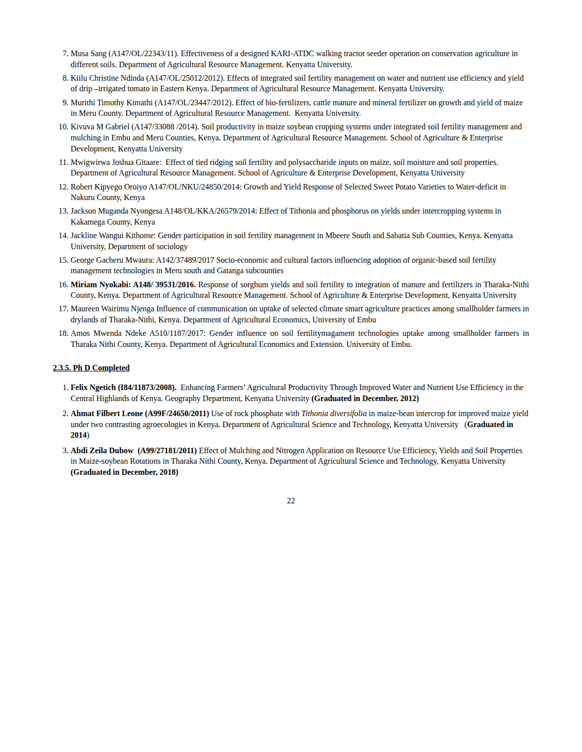Musa Sang (A147/OL/22343/11). Effectiveness of a designed KARI-ATDC walking tractor seeder operation on conservation agriculture in different soils. Department of Agricultural Resource Management. Kenyatta University.
Kiilu Christine Ndinda (A147/OL/25012/2012). Effects of integrated soil fertility management on water and nutrient use efficiency and yield of drip –irrigated tomato in Eastern Kenya. Department of Agricultural Resource Management. Kenyatta University.
Murithi Timothy Kimathi (A147/OL/23447/2012). Effect of bio-fertilizers, cattle manure and mineral fertilizer on growth and yield of maize in Meru County. Department of Agricultural Resource Management. Kenyatta University.
Kivuva M Gabriel (A147/33088 /2014). Soil productivity in maize soybean cropping systems under integrated soil fertility management and mulching in Embu and Meru Counties, Kenya. Department of Agricultural Resource Management. School of Agriculture & Enterprise Development, Kenyatta University
Mwigwirwa Joshua Gitaare: Effect of tied ridging soil fertility and polysaccharide inputs on maize, soil moisture and soil properties. Department of Agricultural Resource Management. School of Agriculture & Enterprise Development, Kenyatta University
Robert Kipyego Oroiyo A147/OL/NKU/24850/2014: Growth and Yield Response of Selected Sweet Potato Varieties to Water-deficit in Nakuru County, Kenya
Jackson Muganda Nyongesa A148/OL/KKA/26579/2014: Effect of Tithonia and phosphorus on yields under intercropping systems in Kakamega County, Kenya
Jackline Wangui Kithome: Gender participation in soil fertility management in Mbeere South and Sabatia Sub Counties, Kenya. Kenyatta University, Department of sociology
George Gacheru Mwaura: A142/37489/2017 Socio-economic and cultural factors influencing adoption of organic-based soil fertility management technologies in Meru south and Gatanga subcounties
Miriam Nyokabi: A148/ 39531/2016. Response of sorghum yields and soil fertility to integration of manure and fertilizers in Tharaka-Nithi County, Kenya. Department of Agricultural Resource Management. School of Agriculture & Enterprise Development, Kenyatta University
Maureen Wairimu Njenga Influence of communication on uptake of selected climate smart agriculture practices among smallholder farmers in drylands of Tharaka-Nithi, Kenya. Department of Agricultural Economics, University of Embu
Amos Mwenda Ndeke A510/1187/2017: Gender influence on soil fertilitymagament technologies uptake among smallholder farmers in Tharaka Nithi County, Kenya. Department of Agricultural Economics and Extension. University of Embu.
2.3.5. Ph D Completed
Felix Ngetich (I84/11873/2008). Enhancing Farmers’ Agricultural Productivity Through Improved Water and Nutrient Use Efficiency in the Central Highlands of Kenya. Geography Department, Kenyatta University (Graduated in December, 2012)
Ahmat Filbert Leone (A99F/24650/2011) Use of rock phosphate with Tithonia diversifolia in maize-bean intercrop for improved maize yield under two contrasting agroecologies in Kenya. Department of Agricultural Science and Technology, Kenyatta University (Graduated in 2014)
Abdi Zeila Dubow (A99/27181/2011) Effect of Mulching and Nitrogen Application on Resource Use Efficiency, Yields and Soil Properties in Maize-soybean Rotations in Tharaka Nithi County, Kenya. Department of Agricultural Science and Technology, Kenyatta University (Graduated in December, 2018)
22